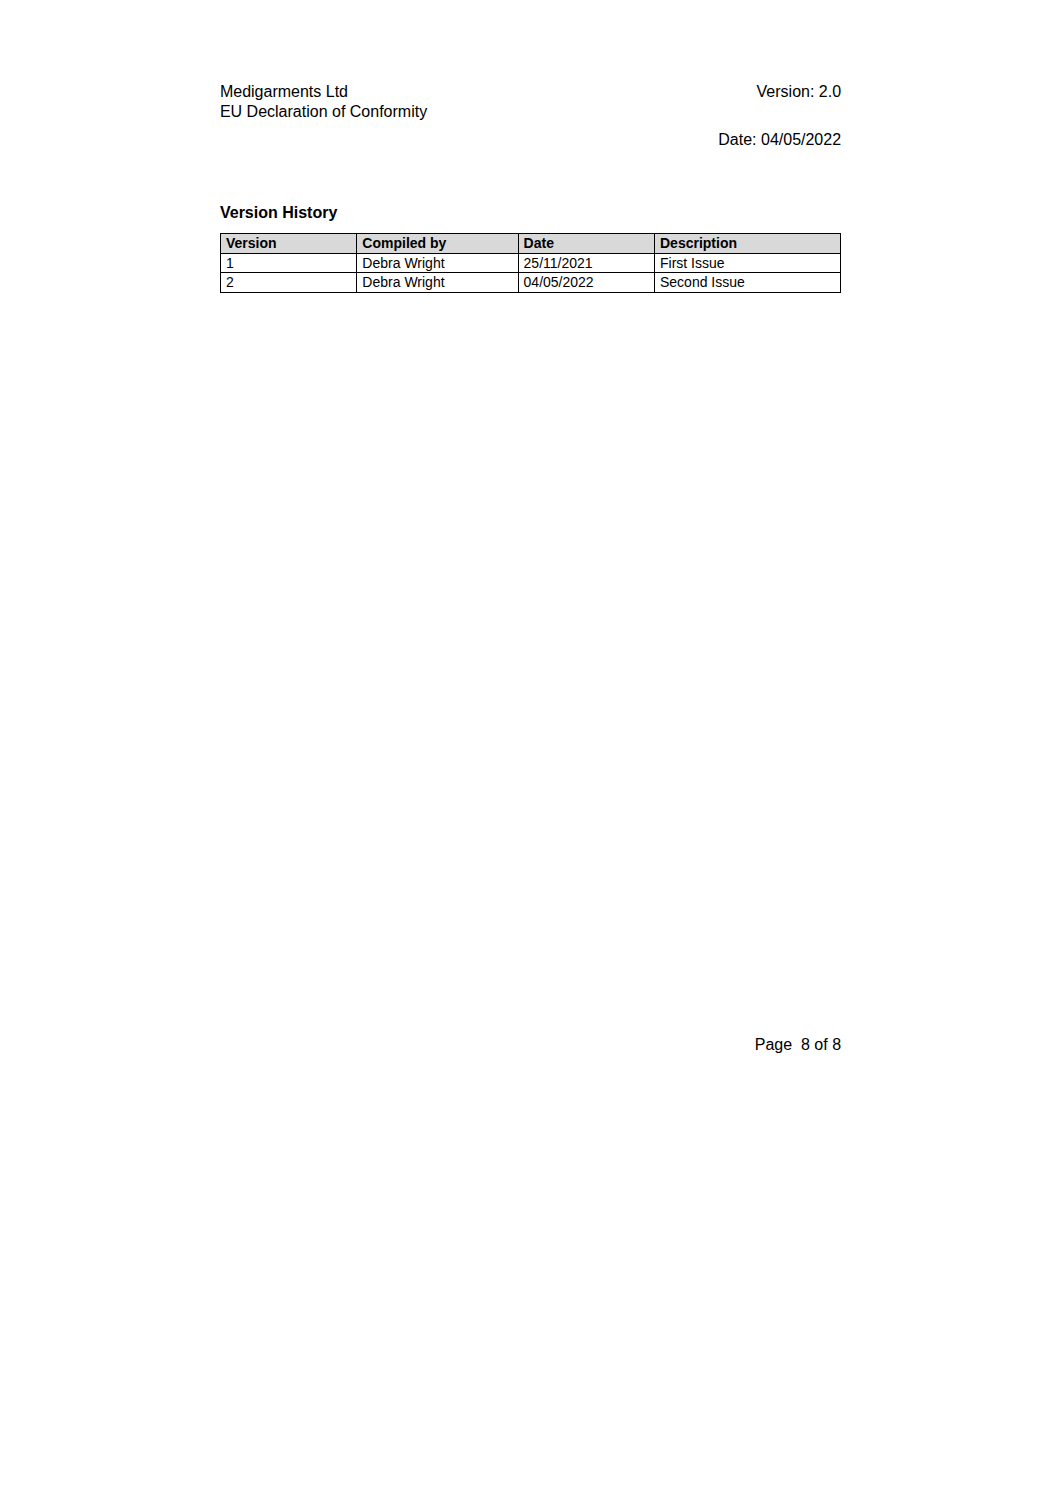Medigarments Ltd
EU Declaration of Conformity
Version: 2.0
Date: 04/05/2022
Version History
| Version | Compiled by | Date | Description |
| --- | --- | --- | --- |
| 1 | Debra Wright | 25/11/2021 | First Issue |
| 2 | Debra Wright | 04/05/2022 | Second Issue |
Page 8 of 8